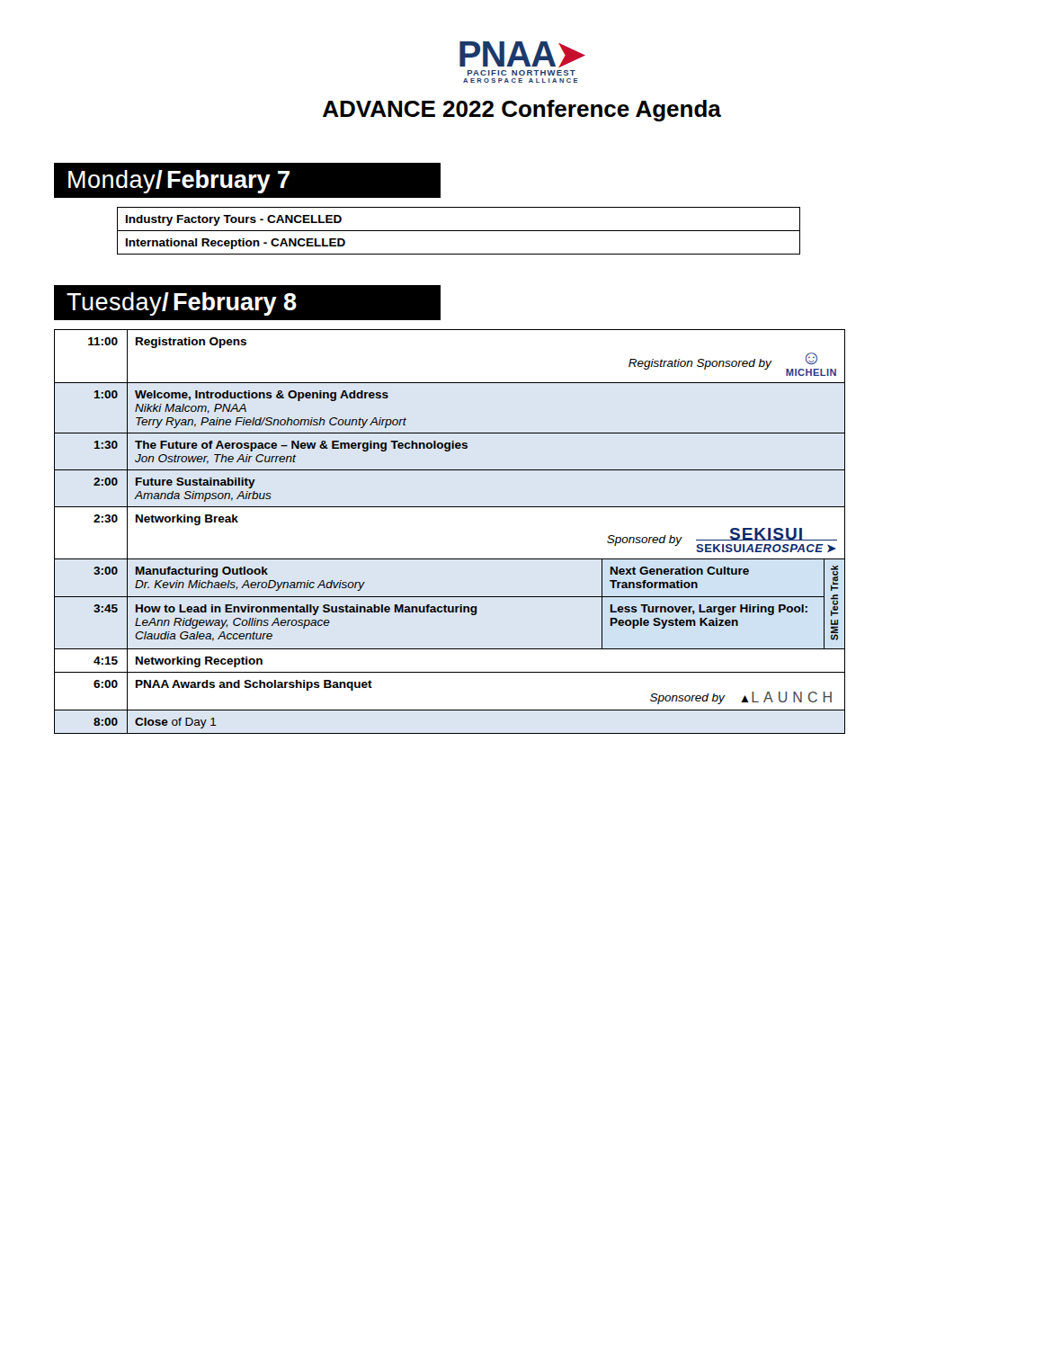PNAA➤
PACIFIC NORTHWEST
AEROSPACE ALLIANCE
ADVANCE 2022 Conference Agenda
Monday/ February 7
| Industry Factory Tours - CANCELLED |
| International Reception - CANCELLED |
Tuesday/ February 8
| 11:00 | Registration Opens Registration Sponsored by ☺ MICHELIN |
| 1:00 | Welcome, Introductions & Opening Address Nikki Malcom, PNAA Terry Ryan, Paine Field/Snohomish County Airport |
| 1:30 | The Future of Aerospace – New & Emerging Technologies Jon Ostrower, The Air Current |
| 2:00 | Future Sustainability Amanda Simpson, Airbus |
| 2:30 | Networking Break Sponsored by SEKISUI SEKISUI AEROSPACE ➤ |
| 3:00 | Manufacturing Outlook Dr. Kevin Michaels, AeroDynamic Advisory | Next Generation Culture Transformation | SME Tech Track |
| 3:45 | How to Lead in Environmentally Sustainable Manufacturing LeAnn Ridgeway, Collins Aerospace Claudia Galea, Accenture | Less Turnover, Larger Hiring Pool: People System Kaizen |
| 4:15 | Networking Reception |
| 6:00 | PNAA Awards and Scholarships Banquet Sponsored by ▲ LAUNCH |
| 8:00 | Close of Day 1 |